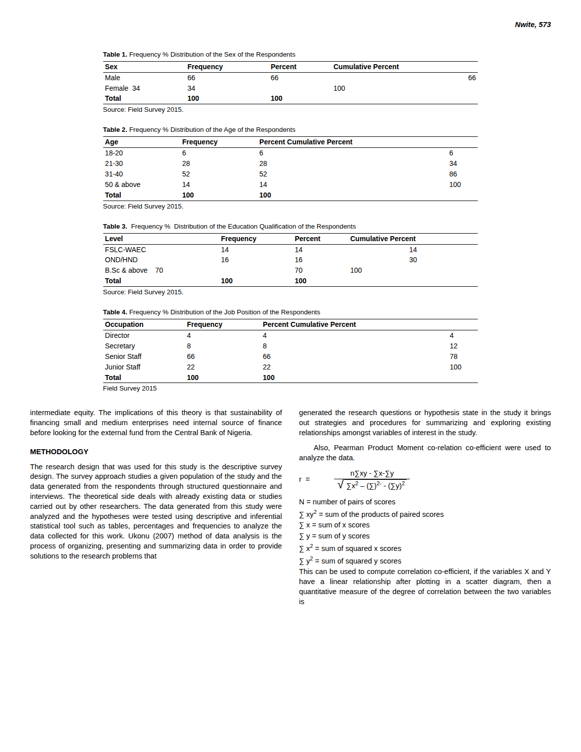Nwite, 573
Table 1. Frequency % Distribution of the Sex of the Respondents
| Sex | Frequency | Percent | Cumulative Percent |
| --- | --- | --- | --- |
| Male | 66 | 66 | 66 |
| Female 34 | 34 | | 100 |
| Total | 100 | 100 | |
Source: Field Survey 2015.
Table 2. Frequency % Distribution of the Age of the Respondents
| Age | Frequency | Percent Cumulative Percent | |
| --- | --- | --- | --- |
| 18-20 | 6 | 6 | 6 |
| 21-30 | 28 | 28 | 34 |
| 31-40 | 52 | 52 | 86 |
| 50 & above | 14 | 14 | 100 |
| Total | 100 | 100 | |
Source: Field Survey 2015.
Table 3. Frequency % Distribution of the Education Qualification of the Respondents
| Level | Frequency | Percent | Cumulative Percent |
| --- | --- | --- | --- |
| FSLC-WAEC | 14 | 14 | 14 |
| OND/HND | 16 | 16 | 30 |
| B.Sc & above 70 | | 70 | 100 |
| Total | 100 | 100 | |
Source: Field Survey 2015.
Table 4. Frequency % Distribution of the Job Position of the Respondents
| Occupation | Frequency | Percent Cumulative Percent | |
| --- | --- | --- | --- |
| Director | 4 | 4 | 4 |
| Secretary | 8 | 8 | 12 |
| Senior Staff | 66 | 66 | 78 |
| Junior Staff | 22 | 22 | 100 |
| Total | 100 | 100 | |
Field Survey 2015
intermediate equity. The implications of this theory is that sustainability of financing small and medium enterprises need internal source of finance before looking for the external fund from the Central Bank of Nigeria.
METHODOLOGY
The research design that was used for this study is the descriptive survey design. The survey approach studies a given population of the study and the data generated from the respondents through structured questionnaire and interviews. The theoretical side deals with already existing data or studies carried out by other researchers. The data generated from this study were analyzed and the hypotheses were tested using descriptive and inferential statistical tool such as tables, percentages and frequencies to analyze the data collected for this work. Ukonu (2007) method of data analysis is the process of organizing, presenting and summarizing data in order to provide solutions to the research problems that
generated the research questions or hypothesis state in the study it brings out strategies and procedures for summarizing and exploring existing relationships amongst variables of interest in the study.
Also, Pearman Product Moment co-relation co-efficient were used to analyze the data.
r = n∑xy - ∑x-∑y ∑x2 – (∑)2- - (∑y)2
N = number of pairs of scores
∑ xy2 = sum of the products of paired scores
∑ x = sum of x scores
∑ y = sum of y scores
∑ x2 = sum of squared x scores
∑ y2 = sum of squared y scores
This can be used to compute correlation co-efficient, if the variables X and Y have a linear relationship after plotting in a scatter diagram, then a quantitative measure of the degree of correlation between the two variables is